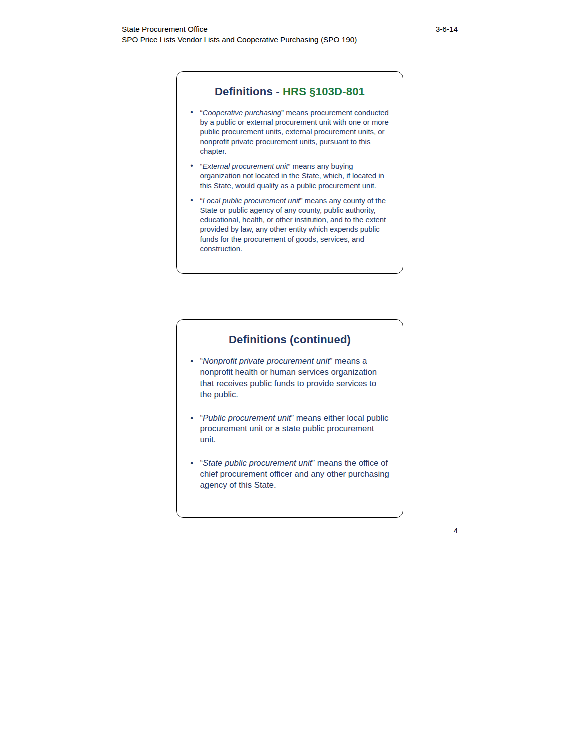State Procurement Office
SPO Price Lists Vendor Lists and Cooperative Purchasing (SPO 190)
3-6-14
Definitions - HRS §103D-801
“Cooperative purchasing” means procurement conducted by a public or external procurement unit with one or more public procurement units, external procurement units, or nonprofit private procurement units, pursuant to this chapter.
“External procurement unit” means any buying organization not located in the State, which, if located in this State, would qualify as a public procurement unit.
“Local public procurement unit” means any county of the State or public agency of any county, public authority, educational, health, or other institution, and to the extent provided by law, any other entity which expends public funds for the procurement of goods, services, and construction.
Definitions (continued)
“Nonprofit private procurement unit” means a nonprofit health or human services organization that receives public funds to provide services to the public.
“Public procurement unit” means either local public procurement unit or a state public procurement unit.
“State public procurement unit” means the office of chief procurement officer and any other purchasing agency of this State.
4